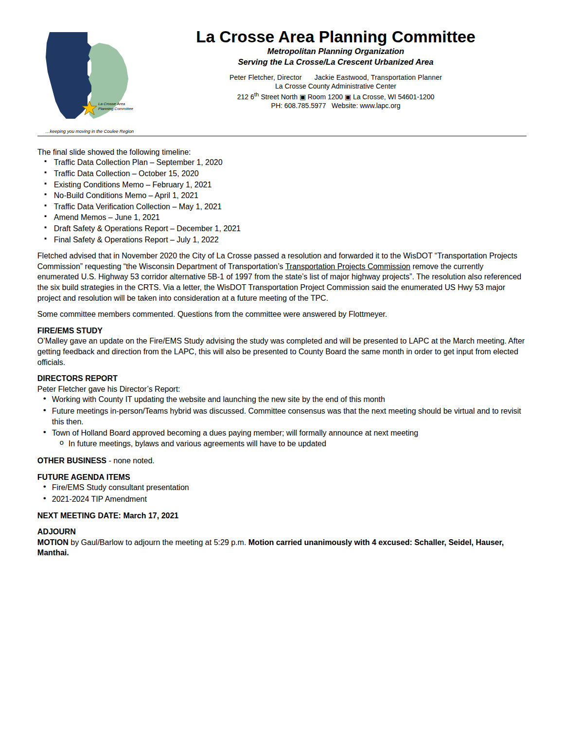La Crosse Area Planning Committee
…keeping you moving in the Coulee Region
La Crosse Area Planning Committee
Metropolitan Planning Organization
Serving the La Crosse/La Crescent Urbanized Area
Peter Fletcher, Director Jackie Eastwood, Transportation Planner
La Crosse County Administrative Center
212 6th Street North ▣ Room 1200 ▣ La Crosse, WI 54601-1200
PH: 608.785.5977 Website: www.lapc.org
The final slide showed the following timeline:
Traffic Data Collection Plan – September 1, 2020
Traffic Data Collection – October 15, 2020
Existing Conditions Memo – February 1, 2021
No-Build Conditions Memo – April 1, 2021
Traffic Data Verification Collection – May 1, 2021
Amend Memos – June 1, 2021
Draft Safety & Operations Report – December 1, 2021
Final Safety & Operations Report – July 1, 2022
Fletched advised that in November 2020 the City of La Crosse passed a resolution and forwarded it to the WisDOT “Transportation Projects Commission” requesting “the Wisconsin Department of Transportation’s Transportation Projects Commission remove the currently enumerated U.S. Highway 53 corridor alternative 5B-1 of 1997 from the state’s list of major highway projects”. The resolution also referenced the six build strategies in the CRTS. Via a letter, the WisDOT Transportation Project Commission said the enumerated US Hwy 53 major project and resolution will be taken into consideration at a future meeting of the TPC.
Some committee members commented. Questions from the committee were answered by Flottmeyer.
Fire/EMS Study
O’Malley gave an update on the Fire/EMS Study advising the study was completed and will be presented to LAPC at the March meeting. After getting feedback and direction from the LAPC, this will also be presented to County Board the same month in order to get input from elected officials.
Directors Report
Peter Fletcher gave his Director’s Report:
Working with County IT updating the website and launching the new site by the end of this month
Future meetings in-person/Teams hybrid was discussed. Committee consensus was that the next meeting should be virtual and to revisit this then.
Town of Holland Board approved becoming a dues paying member; will formally announce at next meeting
In future meetings, bylaws and various agreements will have to be updated
OTHER BUSINESS - none noted.
Future Agenda Items
Fire/EMS Study consultant presentation
2021-2024 TIP Amendment
NEXT MEETING DATE: March 17, 2021
Adjourn
MOTION by Gaul/Barlow to adjourn the meeting at 5:29 p.m. Motion carried unanimously with 4 excused: Schaller, Seidel, Hauser, Manthai.